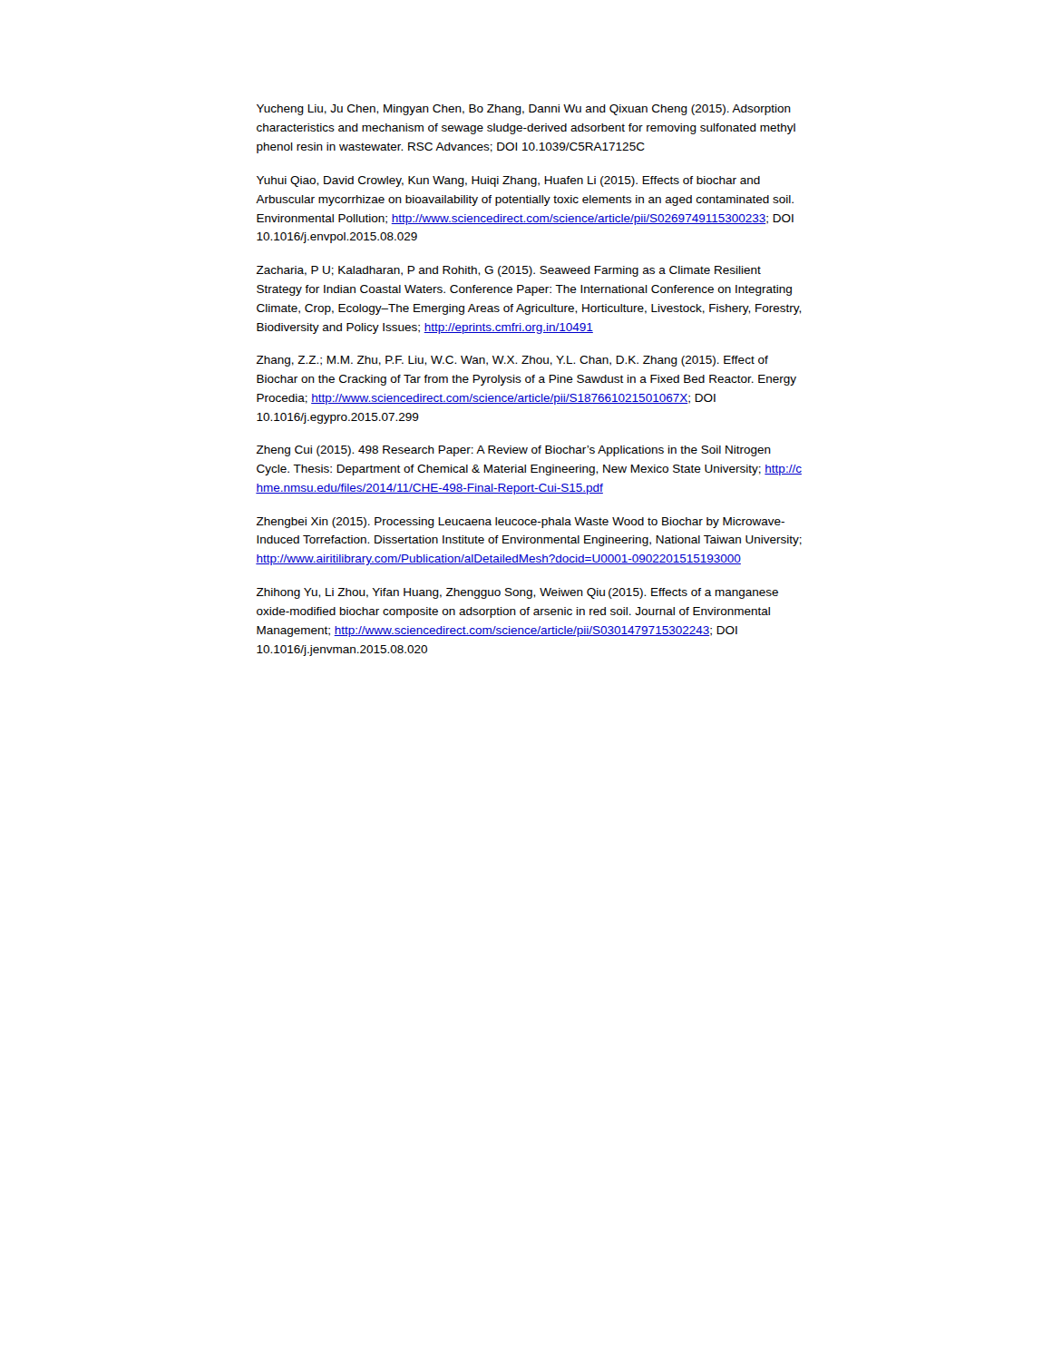Yucheng Liu, Ju Chen, Mingyan Chen, Bo Zhang, Danni Wu and Qixuan Cheng (2015). Adsorption characteristics and mechanism of sewage sludge-derived adsorbent for removing sulfonated methyl phenol resin in wastewater. RSC Advances; DOI 10.1039/C5RA17125C
Yuhui Qiao, David Crowley, Kun Wang, Huiqi Zhang, Huafen Li (2015). Effects of biochar and Arbuscular mycorrhizae on bioavailability of potentially toxic elements in an aged contaminated soil. Environmental Pollution; http://www.sciencedirect.com/science/article/pii/S0269749115300233; DOI 10.1016/j.envpol.2015.08.029
Zacharia, P U; Kaladharan, P and Rohith, G (2015). Seaweed Farming as a Climate Resilient Strategy for Indian Coastal Waters. Conference Paper: The International Conference on Integrating Climate, Crop, Ecology–The Emerging Areas of Agriculture, Horticulture, Livestock, Fishery, Forestry, Biodiversity and Policy Issues; http://eprints.cmfri.org.in/10491
Zhang, Z.Z.; M.M. Zhu, P.F. Liu, W.C. Wan, W.X. Zhou, Y.L. Chan, D.K. Zhang (2015). Effect of Biochar on the Cracking of Tar from the Pyrolysis of a Pine Sawdust in a Fixed Bed Reactor. Energy Procedia; http://www.sciencedirect.com/science/article/pii/S187661021501067X; DOI 10.1016/j.egypro.2015.07.299
Zheng Cui (2015). 498 Research Paper: A Review of Biochar’s Applications in the Soil Nitrogen Cycle. Thesis: Department of Chemical & Material Engineering, New Mexico State University; http://chme.nmsu.edu/files/2014/11/CHE-498-Final-Report-Cui-S15.pdf
Zhengbei Xin (2015). Processing Leucaena leucoce-phala Waste Wood to Biochar by Microwave-Induced Torrefaction. Dissertation Institute of Environmental Engineering, National Taiwan University; http://www.airitilibrary.com/Publication/alDetailedMesh?docid=U0001-0902201515193000
Zhihong Yu, Li Zhou, Yifan Huang, Zhengguo Song, Weiwen Qiu (2015). Effects of a manganese oxide-modified biochar composite on adsorption of arsenic in red soil. Journal of Environmental Management; http://www.sciencedirect.com/science/article/pii/S0301479715302243; DOI 10.1016/j.jenvman.2015.08.020